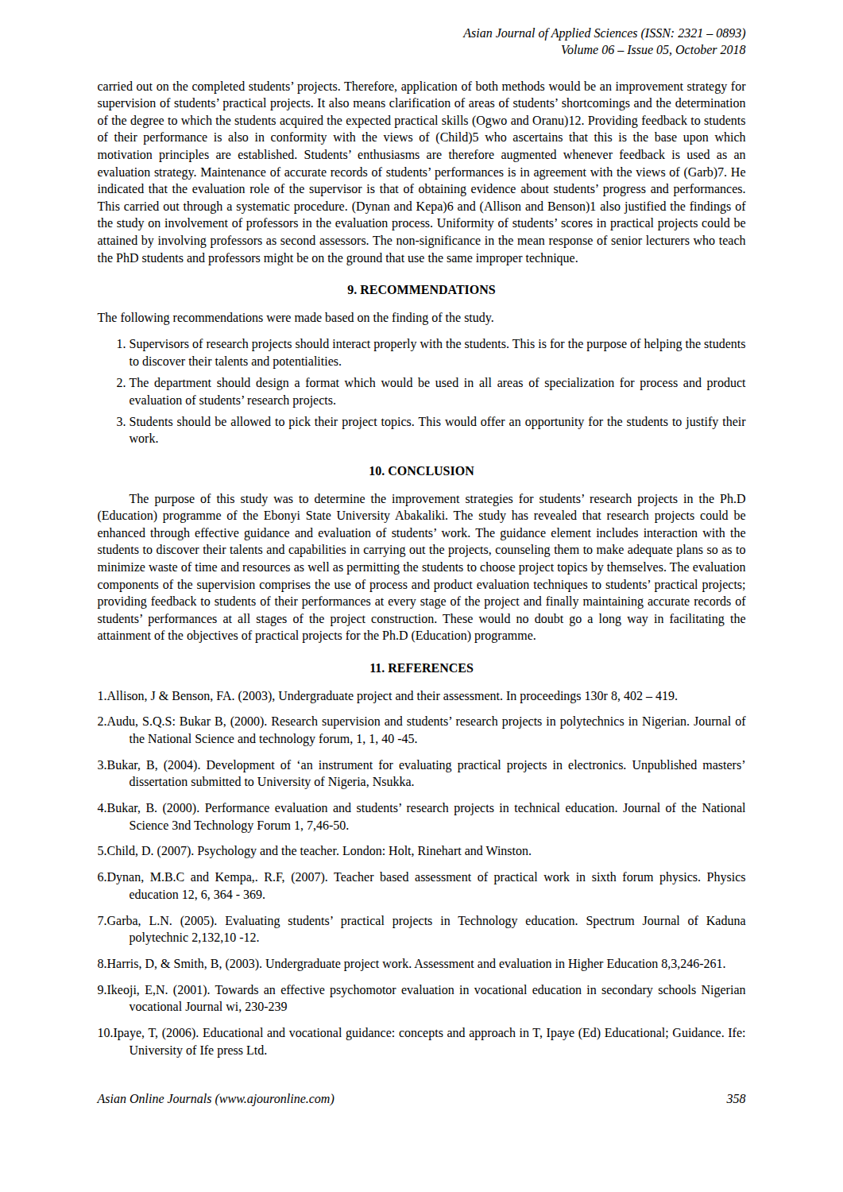Asian Journal of Applied Sciences (ISSN: 2321 – 0893)
Volume 06 – Issue 05, October 2018
carried out on the completed students’ projects. Therefore, application of both methods would be an improvement strategy for supervision of students’ practical projects. It also means clarification of areas of students’ shortcomings and the determination of the degree to which the students acquired the expected practical skills (Ogwo and Oranu)12. Providing feedback to students of their performance is also in conformity with the views of (Child)5 who ascertains that this is the base upon which motivation principles are established. Students’ enthusiasms are therefore augmented whenever feedback is used as an evaluation strategy. Maintenance of accurate records of students’ performances is in agreement with the views of (Garb)7. He indicated that the evaluation role of the supervisor is that of obtaining evidence about students’ progress and performances. This carried out through a systematic procedure. (Dynan and Kepa)6 and (Allison and Benson)1 also justified the findings of the study on involvement of professors in the evaluation process. Uniformity of students’ scores in practical projects could be attained by involving professors as second assessors. The non-significance in the mean response of senior lecturers who teach the PhD students and professors might be on the ground that use the same improper technique.
9. RECOMMENDATIONS
The following recommendations were made based on the finding of the study.
Supervisors of research projects should interact properly with the students. This is for the purpose of helping the students to discover their talents and potentialities.
The department should design a format which would be used in all areas of specialization for process and product evaluation of students’ research projects.
Students should be allowed to pick their project topics. This would offer an opportunity for the students to justify their work.
10. CONCLUSION
The purpose of this study was to determine the improvement strategies for students’ research projects in the Ph.D (Education) programme of the Ebonyi State University Abakaliki. The study has revealed that research projects could be enhanced through effective guidance and evaluation of students’ work. The guidance element includes interaction with the students to discover their talents and capabilities in carrying out the projects, counseling them to make adequate plans so as to minimize waste of time and resources as well as permitting the students to choose project topics by themselves. The evaluation components of the supervision comprises the use of process and product evaluation techniques to students’ practical projects; providing feedback to students of their performances at every stage of the project and finally maintaining accurate records of students’ performances at all stages of the project construction. These would no doubt go a long way in facilitating the attainment of the objectives of practical projects for the Ph.D (Education) programme.
11. REFERENCES
1.Allison, J & Benson, FA. (2003), Undergraduate project and their assessment. In proceedings 130r 8, 402 – 419.
2.Audu, S.Q.S: Bukar B, (2000). Research supervision and students’ research projects in polytechnics in Nigerian. Journal of the National Science and technology forum, 1, 1, 40 -45.
3.Bukar, B, (2004). Development of ‘an instrument for evaluating practical projects in electronics. Unpublished masters’ dissertation submitted to University of Nigeria, Nsukka.
4.Bukar, B. (2000). Performance evaluation and students’ research projects in technical education. Journal of the National Science 3nd Technology Forum 1, 7,46-50.
5.Child, D. (2007). Psychology and the teacher. London: Holt, Rinehart and Winston.
6.Dynan, M.B.C and Kempa,. R.F, (2007). Teacher based assessment of practical work in sixth forum physics. Physics education 12, 6, 364 - 369.
7.Garba, L.N. (2005). Evaluating students’ practical projects in Technology education. Spectrum Journal of Kaduna polytechnic 2,132,10 -12.
8.Harris, D, & Smith, B, (2003). Undergraduate project work. Assessment and evaluation in Higher Education 8,3,246-261.
9.Ikeoji, E,N. (2001). Towards an effective psychomotor evaluation in vocational education in secondary schools Nigerian vocational Journal wi, 230-239
10.Ipaye, T, (2006). Educational and vocational guidance: concepts and approach in T, Ipaye (Ed) Educational; Guidance. Ife: University of Ife press Ltd.
Asian Online Journals (www.ajouronline.com) 358